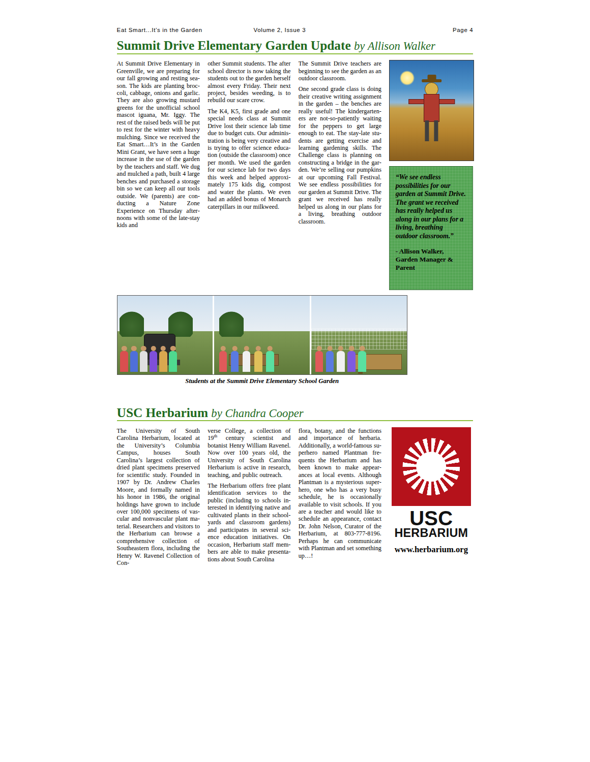Eat Smart...It’s in the Garden
Volume 2, Issue 3
Page 4
Summit Drive Elementary Garden Update by Allison Walker
At Summit Drive Elementary in Greenville, we are preparing for our fall growing and resting season. The kids are planting broccoli, cabbage, onions and garlic. They are also growing mustard greens for the unofficial school mascot iguana, Mr. Iggy. The rest of the raised beds will be put to rest for the winter with heavy mulching. Since we received the Eat Smart…It’s in the Garden Mini Grant, we have seen a huge increase in the use of the garden by the teachers and staff. We dug and mulched a path, built 4 large benches and purchased a storage bin so we can keep all our tools outside. We (parents) are conducting a Nature Zone Experience on Thursday afternoons with some of the late-stay kids and
other Summit students. The after school director is now taking the students out to the garden herself almost every Friday. Their next project, besides weeding, is to rebuild our scare crow.
The K4, K5, first grade and one special needs class at Summit Drive lost their science lab time due to budget cuts. Our administration is being very creative and is trying to offer science education (outside the classroom) once per month. We used the garden for our science lab for two days this week and helped approximately 175 kids dig, compost and water the plants. We even had an added bonus of Monarch caterpillars in our milkweed.
The Summit Drive teachers are beginning to see the garden as an outdoor classroom.
One second grade class is doing their creative writing assignment in the garden – the benches are really useful! The kindergarteners are not-so-patiently waiting for the peppers to get large enough to eat. The stay-late students are getting exercise and learning gardening skills. The Challenge class is planning on constructing a bridge in the garden. We’re selling our pumpkins at our upcoming Fall Festival. We see endless possibilities for our garden at Summit Drive. The grant we received has really helped us along in our plans for a living, breathing outdoor classroom.
“We see endless possibilities for our garden at Summit Drive. The grant we received has really helped us along in our plans for a living, breathing outdoor classroom.”
- Allison Walker, Garden Manager & Parent
Students at the Summit Drive Elementary School Garden
USC Herbarium by Chandra Cooper
The University of South Carolina Herbarium, located at the University’s Columbia Campus, houses South Carolina’s largest collection of dried plant specimens preserved for scientific study. Founded in 1907 by Dr. Andrew Charles Moore, and formally named in his honor in 1986, the original holdings have grown to include over 100,000 specimens of vascular and nonvascular plant material. Researchers and visitors to the Herbarium can browse a comprehensive collection of Southeastern flora, including the Henry W. Ravenel Collection of Con-
verse College, a collection of 19th century scientist and botanist Henry William Ravenel. Now over 100 years old, the University of South Carolina Herbarium is active in research, teaching, and public outreach.
The Herbarium offers free plant identification services to the public (including to schools interested in identifying native and cultivated plants in their schoolyards and classroom gardens) and participates in several science education initiatives. On occasion, Herbarium staff members are able to make presentations about South Carolina
flora, botany, and the functions and importance of herbaria. Additionally, a world-famous superhero named Plantman frequents the Herbarium and has been known to make appearances at local events. Although Plantman is a mysterious superhero, one who has a very busy schedule, he is occasionally available to visit schools. If you are a teacher and would like to schedule an appearance, contact Dr. John Nelson, Curator of the Herbarium, at 803-777-8196. Perhaps he can communicate with Plantman and set something up…!
USC
HERBARIUM
www.herbarium.org